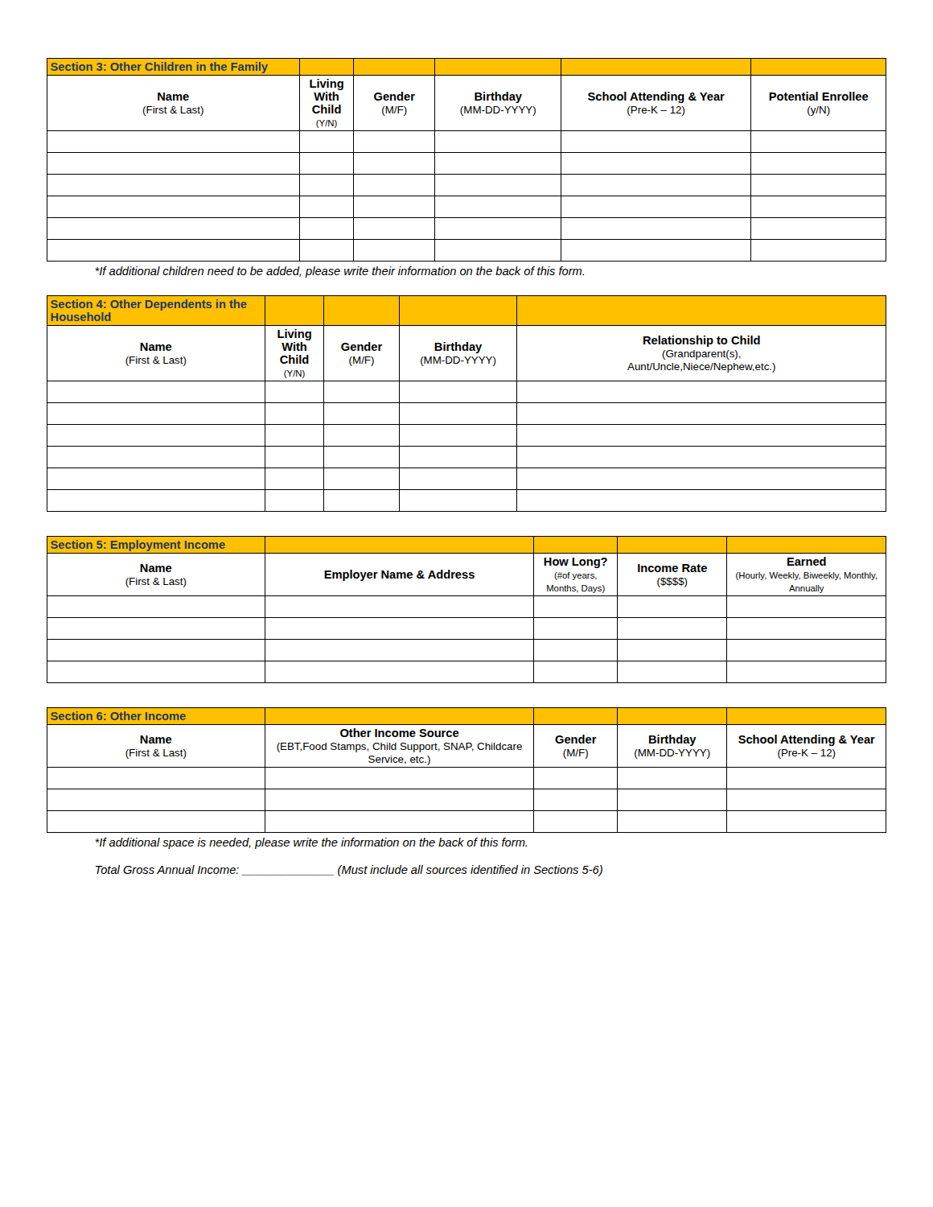| Section 3: Other Children in the Family | | | | | |
| Name (First & Last) | Living With Child (Y/N) | Gender (M/F) | Birthday (MM-DD-YYYY) | School Attending & Year (Pre-K – 12) | Potential Enrollee (y/N) |
*If additional children need to be added, please write their information on the back of this form.
| Section 4: Other Dependents in the Household | | | | |
| Name (First & Last) | Living With Child (Y/N) | Gender (M/F) | Birthday (MM-DD-YYYY) | Relationship to Child (Grandparent(s), Aunt/Uncle,Niece/Nephew,etc.) |
| Section 5: Employment Income | | | | |
| Name (First & Last) | Employer Name & Address | How Long? (#of years, Months, Days) | Income Rate ($$$$) | Earned (Hourly, Weekly, Biweekly, Monthly, Annually |
| Section 6: Other Income | | | | |
| Name (First & Last) | Other Income Source (EBT,Food Stamps, Child Support, SNAP, Childcare Service, etc.) | Gender (M/F) | Birthday (MM-DD-YYYY) | School Attending & Year (Pre-K – 12) |
*If additional space is needed, please write the information on the back of this form.
Total Gross Annual Income: ______________ (Must include all sources identified in Sections 5-6)